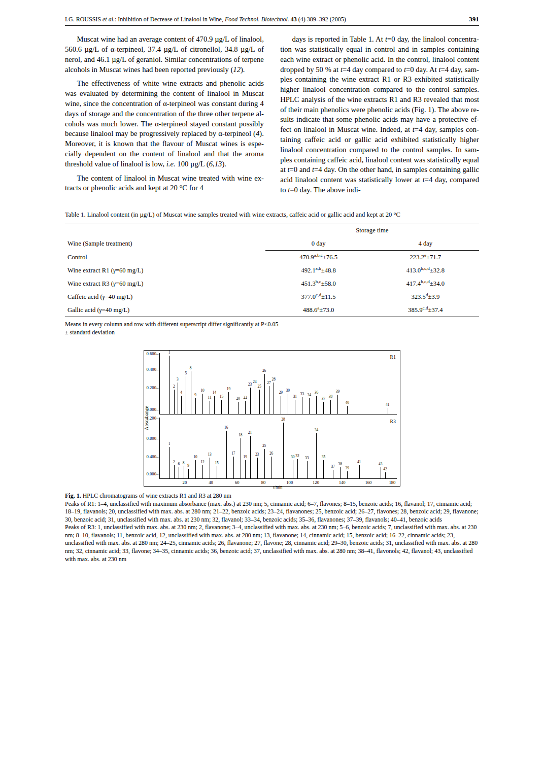I.G. ROUSSIS et al.: Inhibition of Decrease of Linalool in Wine, Food Technol. Biotechnol. 43 (4) 389–392 (2005)
391
Muscat wine had an average content of 470.9 µg/L of linalool, 560.6 µg/L of α-terpineol, 37.4 µg/L of citronellol, 34.8 µg/L of nerol, and 46.1 µg/L of geraniol. Similar concentrations of terpene alcohols in Muscat wines had been reported previously (12).
The effectiveness of white wine extracts and phenolic acids was evaluated by determining the content of linalool in Muscat wine, since the concentration of α-terpineol was constant during 4 days of storage and the concentration of the three other terpene alcohols was much lower. The α-terpineol stayed constant possibly because linalool may be progressively replaced by α-terpineol (4). Moreover, it is known that the flavour of Muscat wines is especially dependent on the content of linalool and that the aroma threshold value of linalool is low, i.e. 100 µg/L (6,13).
The content of linalool in Muscat wine treated with wine extracts or phenolic acids and kept at 20 °C for 4
days is reported in Table 1. At t=0 day, the linalool concentration was statistically equal in control and in samples containing each wine extract or phenolic acid. In the control, linalool content dropped by 50 % at t=4 day compared to t=0 day. At t=4 day, samples containing the wine extract R1 or R3 exhibited statistically higher linalool concentration compared to the control samples. HPLC analysis of the wine extracts R1 and R3 revealed that most of their main phenolics were phenolic acids (Fig. 1). The above results indicate that some phenolic acids may have a protective effect on linalool in Muscat wine. Indeed, at t=4 day, samples containing caffeic acid or gallic acid exhibited statistically higher linalool concentration compared to the control samples. In samples containing caffeic acid, linalool content was statistically equal at t=0 and t=4 day. On the other hand, in samples containing gallic acid linalool content was statistically lower at t=4 day, compared to t=0 day. The above indi-
Table 1. Linalool content (in µg/L) of Muscat wine samples treated with wine extracts, caffeic acid or gallic acid and kept at 20 °C
| Wine (Sample treatment) | Storage time |
| --- | --- |
| 0 day | 4 day |
| Control | 470.9 a,b,c ±76.5 | 223.2 e ±71.7 |
| Wine extract R1 ( γ =60 mg/L) | 492.1 a,b ±48.8 | 413.0 b,c,d ±32.8 |
| Wine extract R3 ( γ =60 mg/L) | 451.3 b,c ±58.0 | 417.4 b,c,d ±34.0 |
| Caffeic acid ( γ =40 mg/L) | 377.0 c,d ±11.5 | 323.5 d ±3.9 |
| Gallic acid ( γ =40 mg/L) | 488.6 a ±73.0 | 385.9 c,d ±37.4 |
Means in every column and row with different superscript differ significantly at P<0.05
± standard deviation
R1
0.600– 0.400– 0.200– 0.000–
1
2
3
4
5
8
9
10
11
14
15
19
20
22
23
24
25
26
27
28
29
30
31
33
34
36
37
38
39
40
41
R3
1.200– 0.800– 0.400– 0.000–
1
2
6
8
9
10
12
13
15
16
17
18
19
21
23
25
26
28
30
32
33
34
35
37
38
39
41
43
42
20 40 60 80 100 120 140 160 180 t/min
Absorbance
Fig. 1. HPLC chromatograms of wine extracts R1 and R3 at 280 nm
Peaks of R1: 1–4, unclassified with maximum absorbance (max. abs.) at 230 nm; 5, cinnamic acid; 6–7, flavones; 8–15, benzoic acids; 16, flavanol; 17, cinnamic acid; 18–19, flavanols; 20, unclassified with max. abs. at 280 nm; 21–22, benzoic acids; 23–24, flavanones; 25, benzoic acid; 26–27, flavones; 28, benzoic acid; 29, flavanone; 30, benzoic acid; 31, unclassified with max. abs. at 230 nm; 32, flavanol; 33–34, benzoic acids; 35–36, flavanones; 37–39, flavanols; 40–41, benzoic acids
Peaks of R3: 1, unclassified with max. abs. at 230 nm; 2, flavanone; 3–4, unclassified with max. abs. at 230 nm; 5–6, benzoic acids; 7, unclassified with max. abs. at 230 nm; 8–10, flavanols; 11, benzoic acid, 12, unclassified with max. abs. at 280 nm; 13, flavanone; 14, cinnamic acid; 15, benzoic acid; 16–22, cinnamic acids; 23, unclassified with max. abs. at 280 nm; 24–25, cinnamic acids; 26, flavanone; 27, flavone; 28, cinnamic acid; 29–30, benzoic acids; 31, unclassified with max. abs. at 280 nm; 32, cinnamic acid; 33, flavone; 34–35, cinnamic acids; 36, benzoic acid; 37, unclassified with max. abs. at 280 nm; 38–41, flavonols; 42, flavanol; 43, unclassified with max. abs. at 230 nm